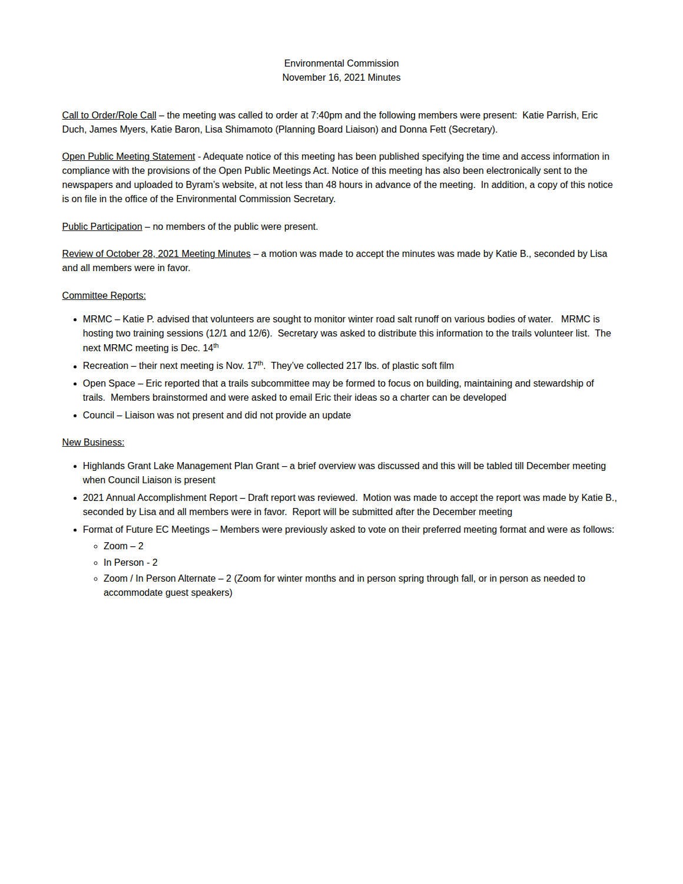Environmental Commission
November 16, 2021 Minutes
Call to Order/Role Call – the meeting was called to order at 7:40pm and the following members were present: Katie Parrish, Eric Duch, James Myers, Katie Baron, Lisa Shimamoto (Planning Board Liaison) and Donna Fett (Secretary).
Open Public Meeting Statement - Adequate notice of this meeting has been published specifying the time and access information in compliance with the provisions of the Open Public Meetings Act. Notice of this meeting has also been electronically sent to the newspapers and uploaded to Byram’s website, at not less than 48 hours in advance of the meeting. In addition, a copy of this notice is on file in the office of the Environmental Commission Secretary.
Public Participation – no members of the public were present.
Review of October 28, 2021 Meeting Minutes – a motion was made to accept the minutes was made by Katie B., seconded by Lisa and all members were in favor.
Committee Reports:
MRMC – Katie P. advised that volunteers are sought to monitor winter road salt runoff on various bodies of water. MRMC is hosting two training sessions (12/1 and 12/6). Secretary was asked to distribute this information to the trails volunteer list. The next MRMC meeting is Dec. 14th
Recreation – their next meeting is Nov. 17th. They’ve collected 217 lbs. of plastic soft film
Open Space – Eric reported that a trails subcommittee may be formed to focus on building, maintaining and stewardship of trails. Members brainstormed and were asked to email Eric their ideas so a charter can be developed
Council – Liaison was not present and did not provide an update
New Business:
Highlands Grant Lake Management Plan Grant – a brief overview was discussed and this will be tabled till December meeting when Council Liaison is present
2021 Annual Accomplishment Report – Draft report was reviewed. Motion was made to accept the report was made by Katie B., seconded by Lisa and all members were in favor. Report will be submitted after the December meeting
Format of Future EC Meetings – Members were previously asked to vote on their preferred meeting format and were as follows:
Zoom – 2
In Person - 2
Zoom / In Person Alternate – 2 (Zoom for winter months and in person spring through fall, or in person as needed to accommodate guest speakers)